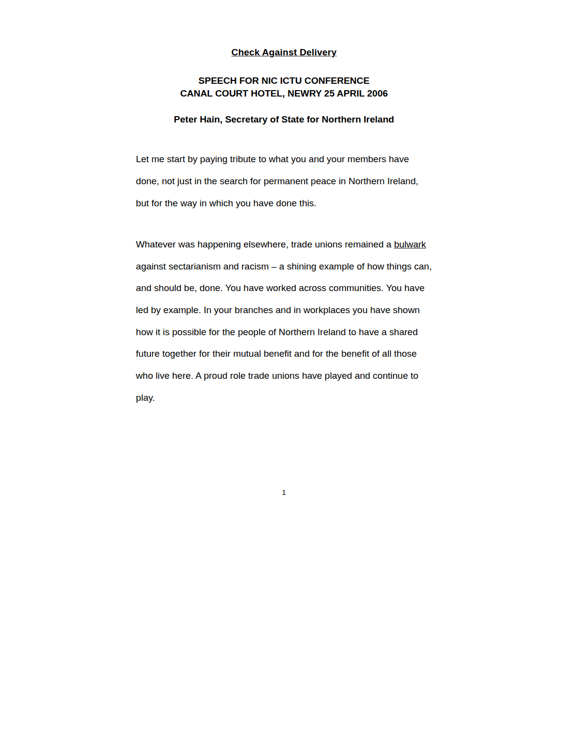Check Against Delivery
SPEECH FOR NIC ICTU CONFERENCE
CANAL COURT HOTEL, NEWRY 25 APRIL 2006
Peter Hain, Secretary of State for Northern Ireland
Let me start by paying tribute to what you and your members have done, not just in the search for permanent peace in Northern Ireland, but for the way in which you have done this.
Whatever was happening elsewhere, trade unions remained a bulwark against sectarianism and racism – a shining example of how things can, and should be, done. You have worked across communities. You have led by example. In your branches and in workplaces you have shown how it is possible for the people of Northern Ireland to have a shared future together for their mutual benefit and for the benefit of all those who live here. A proud role trade unions have played and continue to play.
1